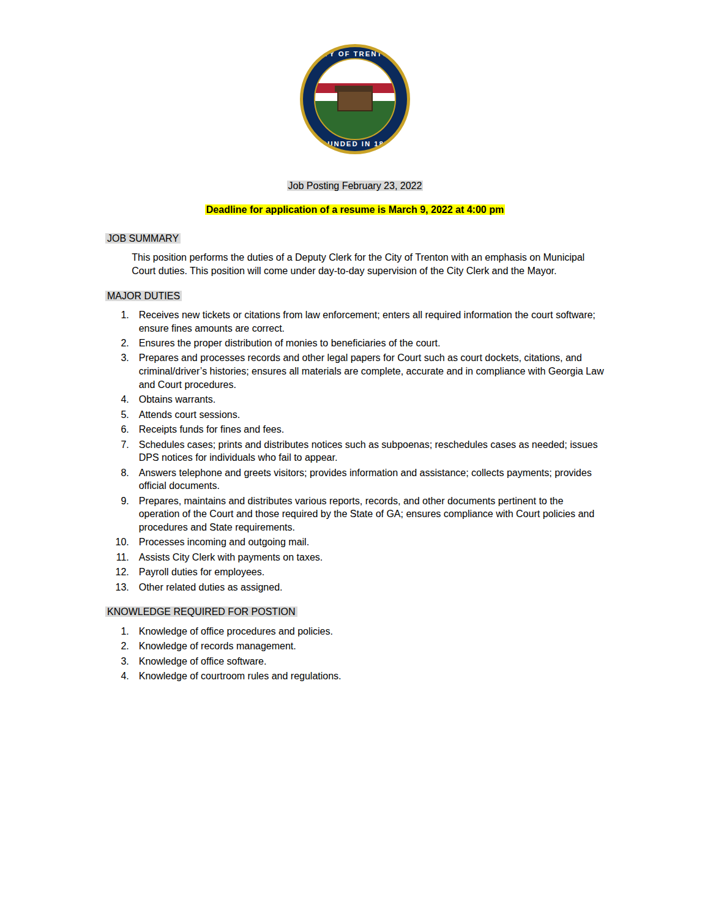CITY OF TRENTON
FOUNDED IN 1850
Job Posting February 23, 2022
Deadline for application of a resume is March 9, 2022 at 4:00 pm
JOB SUMMARY
This position performs the duties of a Deputy Clerk for the City of Trenton with an emphasis on Municipal Court duties. This position will come under day-to-day supervision of the City Clerk and the Mayor.
MAJOR DUTIES
Receives new tickets or citations from law enforcement; enters all required information the court software; ensure fines amounts are correct.
Ensures the proper distribution of monies to beneficiaries of the court.
Prepares and processes records and other legal papers for Court such as court dockets, citations, and criminal/driver’s histories; ensures all materials are complete, accurate and in compliance with Georgia Law and Court procedures.
Obtains warrants.
Attends court sessions.
Receipts funds for fines and fees.
Schedules cases; prints and distributes notices such as subpoenas; reschedules cases as needed; issues DPS notices for individuals who fail to appear.
Answers telephone and greets visitors; provides information and assistance; collects payments; provides official documents.
Prepares, maintains and distributes various reports, records, and other documents pertinent to the operation of the Court and those required by the State of GA; ensures compliance with Court policies and procedures and State requirements.
Processes incoming and outgoing mail.
Assists City Clerk with payments on taxes.
Payroll duties for employees.
Other related duties as assigned.
KNOWLEDGE REQUIRED FOR POSTION
Knowledge of office procedures and policies.
Knowledge of records management.
Knowledge of office software.
Knowledge of courtroom rules and regulations.